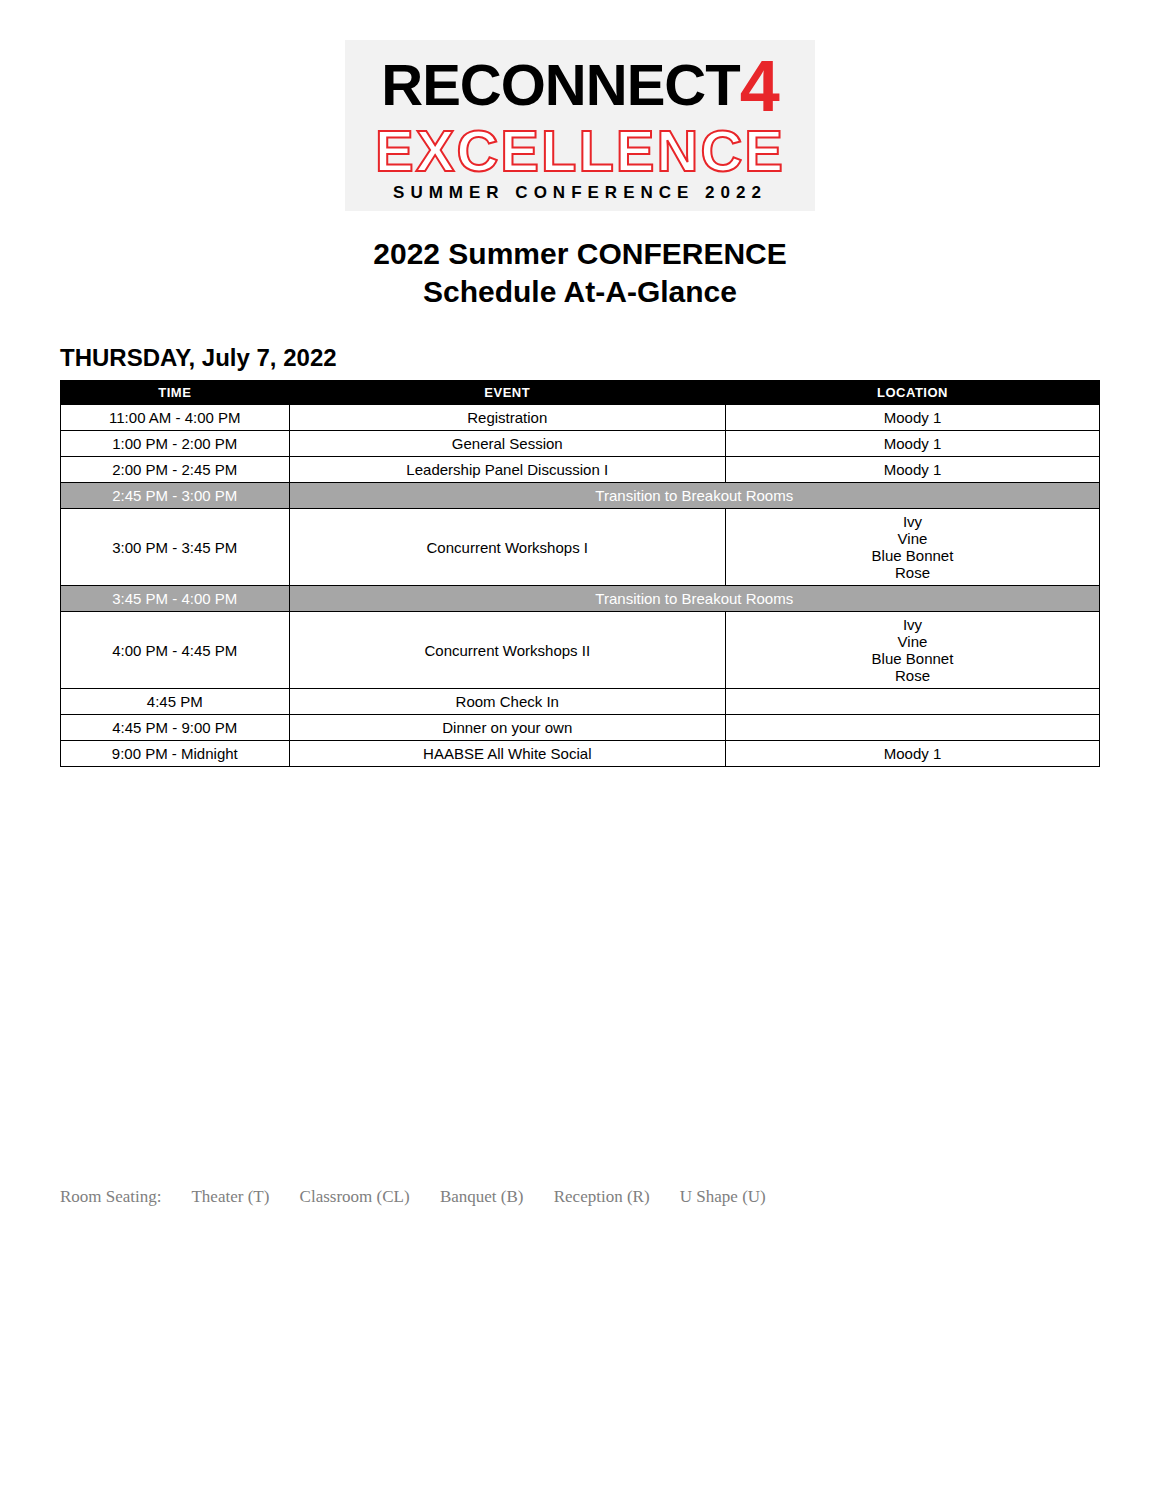RECONNECT4
EXCELLENCE
SUMMER CONFERENCE 2022
2022 Summer CONFERENCE
Schedule At-A-Glance
THURSDAY, July 7, 2022
| TIME | EVENT | LOCATION |
| --- | --- | --- |
| 11:00 AM - 4:00 PM | Registration | Moody 1 |
| 1:00 PM - 2:00 PM | General Session | Moody 1 |
| 2:00 PM - 2:45 PM | Leadership Panel Discussion I | Moody 1 |
| 2:45 PM - 3:00 PM | Transition to Breakout Rooms |
| 3:00 PM - 3:45 PM | Concurrent Workshops I | Ivy Vine Blue Bonnet Rose |
| 3:45 PM - 4:00 PM | Transition to Breakout Rooms |
| 4:00 PM - 4:45 PM | Concurrent Workshops II | Ivy Vine Blue Bonnet Rose |
| 4:45 PM | Room Check In | |
| 4:45 PM - 9:00 PM | Dinner on your own | |
| 9:00 PM - Midnight | HAABSE All White Social | Moody 1 |
Room Seating: Theater (T) Classroom (CL) Banquet (B) Reception (R) U Shape (U)